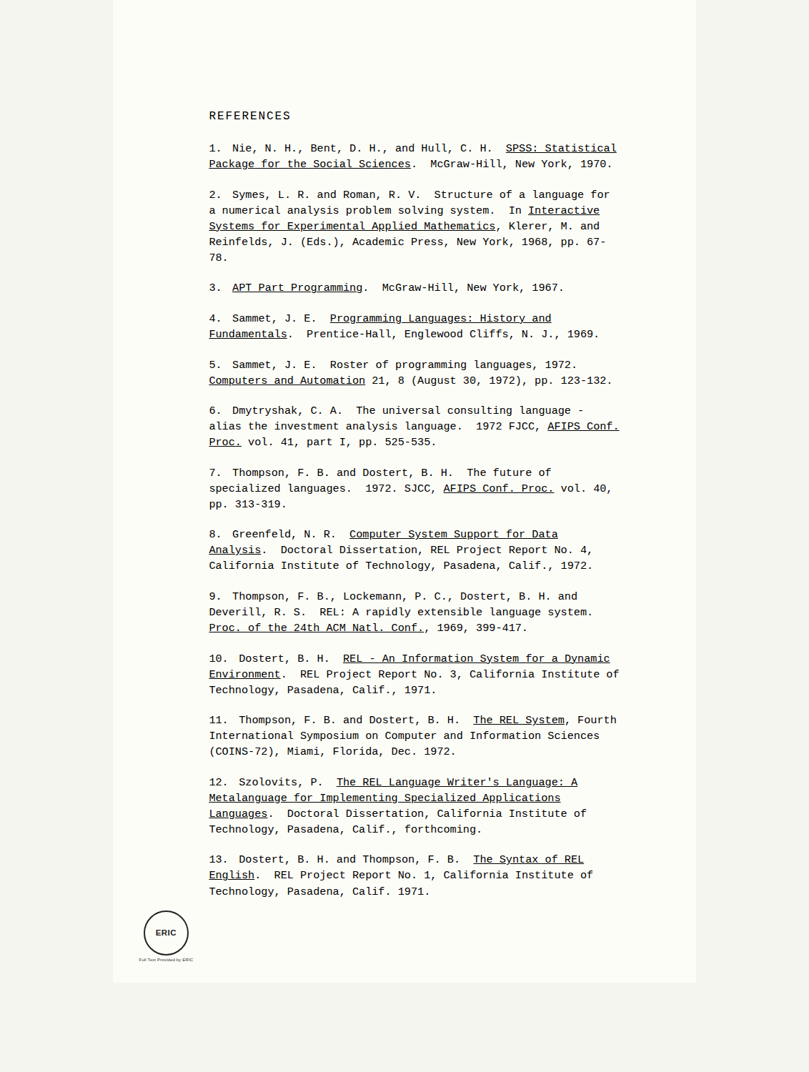REFERENCES
1. Nie, N. H., Bent, D. H., and Hull, C. H. SPSS: Statistical Package for the Social Sciences. McGraw-Hill, New York, 1970.
2. Symes, L. R. and Roman, R. V. Structure of a language for a numerical analysis problem solving system. In Interactive Systems for Experimental Applied Mathematics, Klerer, M. and Reinfelds, J. (Eds.), Academic Press, New York, 1968, pp. 67-78.
3. APT Part Programming. McGraw-Hill, New York, 1967.
4. Sammet, J. E. Programming Languages: History and Fundamentals. Prentice-Hall, Englewood Cliffs, N. J., 1969.
5. Sammet, J. E. Roster of programming languages, 1972. Computers and Automation 21, 8 (August 30, 1972), pp. 123-132.
6. Dmytryshak, C. A. The universal consulting language - alias the investment analysis language. 1972 FJCC, AFIPS Conf. Proc. vol. 41, part I, pp. 525-535.
7. Thompson, F. B. and Dostert, B. H. The future of specialized languages. 1972. SJCC, AFIPS Conf. Proc. vol. 40, pp. 313-319.
8. Greenfeld, N. R. Computer System Support for Data Analysis. Doctoral Dissertation, REL Project Report No. 4, California Institute of Technology, Pasadena, Calif., 1972.
9. Thompson, F. B., Lockemann, P. C., Dostert, B. H. and Deverill, R. S. REL: A rapidly extensible language system. Proc. of the 24th ACM Natl. Conf., 1969, 399-417.
10. Dostert, B. H. REL - An Information System for a Dynamic Environment. REL Project Report No. 3, California Institute of Technology, Pasadena, Calif., 1971.
11. Thompson, F. B. and Dostert, B. H. The REL System, Fourth International Symposium on Computer and Information Sciences (COINS-72), Miami, Florida, Dec. 1972.
12. Szolovits, P. The REL Language Writer's Language: A Metalanguage for Implementing Specialized Applications Languages. Doctoral Dissertation, California Institute of Technology, Pasadena, Calif., forthcoming.
13. Dostert, B. H. and Thompson, F. B. The Syntax of REL English. REL Project Report No. 1, California Institute of Technology, Pasadena, Calif. 1971.
ERIC
Full Text Provided by ERIC